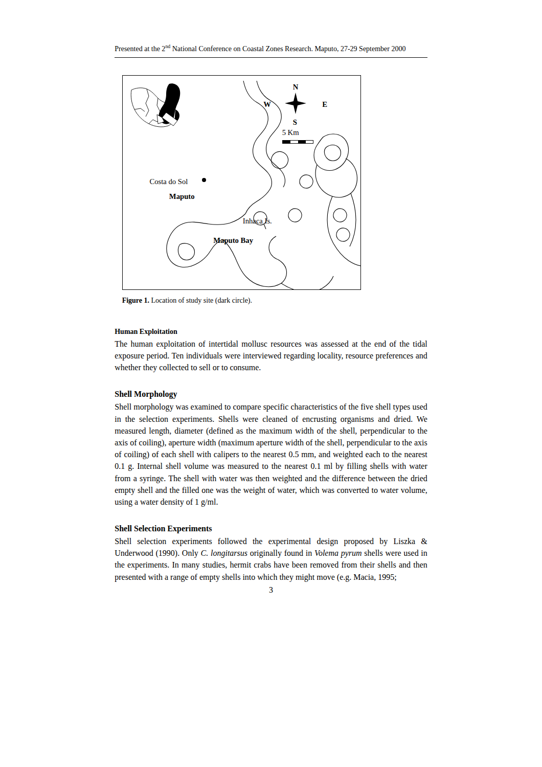Presented at the 2nd National Conference on Coastal Zones Research. Maputo, 27-29 September 2000
N S W E
5 Km
Costa do Sol Maputo Inhaca Is. Maputo Bay
Figure 1. Location of study site (dark circle).
Human Exploitation
The human exploitation of intertidal mollusc resources was assessed at the end of the tidal exposure period. Ten individuals were interviewed regarding locality, resource preferences and whether they collected to sell or to consume.
Shell Morphology
Shell morphology was examined to compare specific characteristics of the five shell types used in the selection experiments. Shells were cleaned of encrusting organisms and dried. We measured length, diameter (defined as the maximum width of the shell, perpendicular to the axis of coiling), aperture width (maximum aperture width of the shell, perpendicular to the axis of coiling) of each shell with calipers to the nearest 0.5 mm, and weighted each to the nearest 0.1 g. Internal shell volume was measured to the nearest 0.1 ml by filling shells with water from a syringe. The shell with water was then weighted and the difference between the dried empty shell and the filled one was the weight of water, which was converted to water volume, using a water density of 1 g/ml.
Shell Selection Experiments
Shell selection experiments followed the experimental design proposed by Liszka & Underwood (1990). Only C. longitarsus originally found in Volema pyrum shells were used in the experiments. In many studies, hermit crabs have been removed from their shells and then presented with a range of empty shells into which they might move (e.g. Macia, 1995;
3